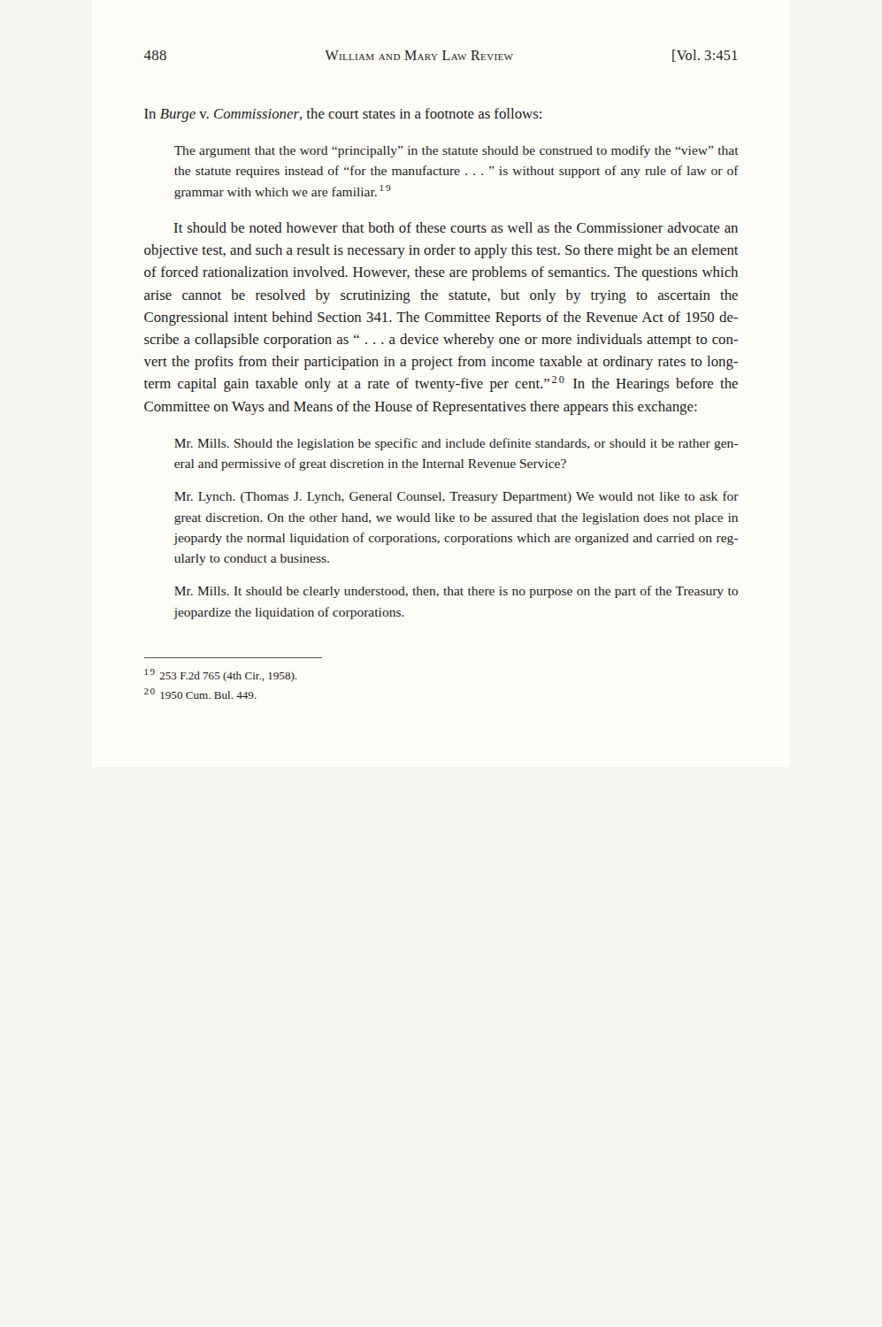488 William and Mary Law Review [Vol. 3:451
In Burge v. Commissioner, the court states in a footnote as follows:
The argument that the word “principally” in the statute should be construed to modify the “view” that the statute requires instead of “for the manufacture . . . ” is without support of any rule of law or of grammar with which we are familiar.19
It should be noted however that both of these courts as well as the Commissioner advocate an objective test, and such a result is necessary in order to apply this test. So there might be an element of forced rationalization involved. However, these are problems of semantics. The questions which arise cannot be resolved by scrutinizing the statute, but only by trying to ascertain the Congressional intent behind Section 341. The Committee Reports of the Revenue Act of 1950 describe a collapsible corporation as “ . . . a device whereby one or more individuals attempt to convert the profits from their participation in a project from income taxable at ordinary rates to long-term capital gain taxable only at a rate of twenty-five per cent.”20 In the Hearings before the Committee on Ways and Means of the House of Representatives there appears this exchange:
Mr. Mills. Should the legislation be specific and include definite standards, or should it be rather general and permissive of great discretion in the Internal Revenue Service?
Mr. Lynch. (Thomas J. Lynch, General Counsel, Treasury Department) We would not like to ask for great discretion. On the other hand, we would like to be assured that the legislation does not place in jeopardy the normal liquidation of corporations, corporations which are organized and carried on regularly to conduct a business.
Mr. Mills. It should be clearly understood, then, that there is no purpose on the part of the Treasury to jeopardize the liquidation of corporations.
19253 F.2d 765 (4th Cir., 1958).
201950 Cum. Bul. 449.